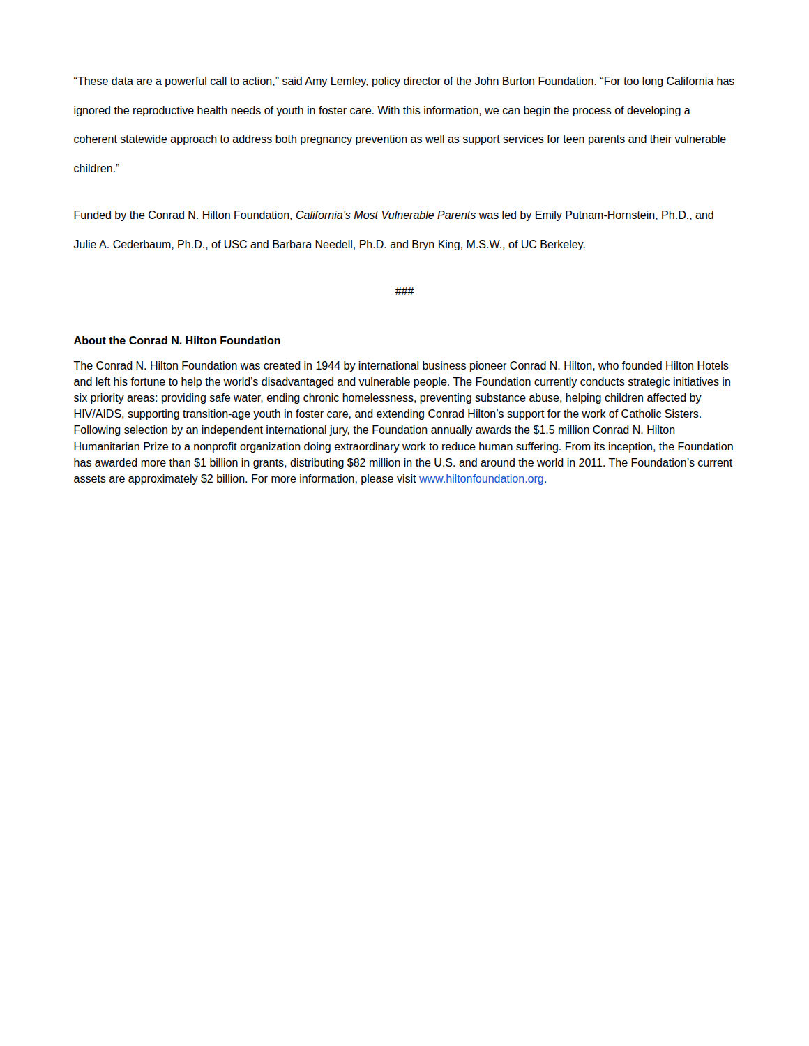“These data are a powerful call to action,” said Amy Lemley, policy director of the John Burton Foundation. “For too long California has ignored the reproductive health needs of youth in foster care. With this information, we can begin the process of developing a coherent statewide approach to address both pregnancy prevention as well as support services for teen parents and their vulnerable children.”
Funded by the Conrad N. Hilton Foundation, California’s Most Vulnerable Parents was led by Emily Putnam-Hornstein, Ph.D., and Julie A. Cederbaum, Ph.D., of USC and Barbara Needell, Ph.D. and Bryn King, M.S.W., of UC Berkeley.
###
About the Conrad N. Hilton Foundation
The Conrad N. Hilton Foundation was created in 1944 by international business pioneer Conrad N. Hilton, who founded Hilton Hotels and left his fortune to help the world’s disadvantaged and vulnerable people. The Foundation currently conducts strategic initiatives in six priority areas: providing safe water, ending chronic homelessness, preventing substance abuse, helping children affected by HIV/AIDS, supporting transition-age youth in foster care, and extending Conrad Hilton’s support for the work of Catholic Sisters. Following selection by an independent international jury, the Foundation annually awards the $1.5 million Conrad N. Hilton Humanitarian Prize to a nonprofit organization doing extraordinary work to reduce human suffering. From its inception, the Foundation has awarded more than $1 billion in grants, distributing $82 million in the U.S. and around the world in 2011. The Foundation’s current assets are approximately $2 billion. For more information, please visit www.hiltonfoundation.org.